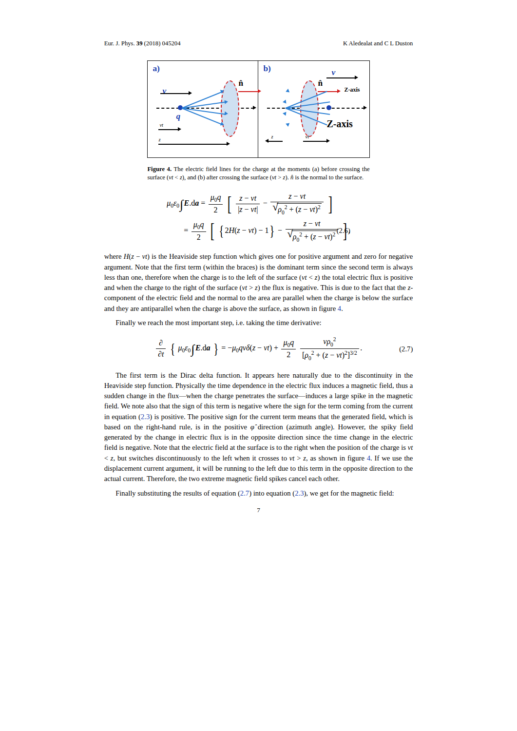Eur. J. Phys. 39 (2018) 045204
K Aledealat and C L Duston
a) v
q
n̂
vt
z
b) v
n̂
Z-axis Z-axis
z
vt
Figure 4. The electric field lines for the charge at the moments (a) before crossing the surface (vt < z), and (b) after crossing the surface (vt > z). n̂ is the normal to the surface.
μ0ε0∫E.da = μ0q 2 [ z − vt|z − vt| − z − vt ρ02 + (z − vt)2 ]
= μ0q 2 [ {2H(z − vt) − 1} − z − vt ρ02 + (z − vt)2 ],
(2.6)
where H(z − vt) is the Heaviside step function which gives one for positive argument and zero for negative argument. Note that the first term (within the braces) is the dominant term since the second term is always less than one, therefore when the charge is to the left of the surface (vt < z) the total electric flux is positive and when the charge to the right of the surface (vt > z) the flux is negative. This is due to the fact that the z-component of the electric field and the normal to the area are parallel when the charge is below the surface and they are antiparallel when the charge is above the surface, as shown in figure 4.
Finally we reach the most important step, i.e. taking the time derivative:
∂∂t { μ0ε0∫E.da } = −μ0qvδ(z − vt) + μ0q 2 vρ02 [ρ02 + (z − vt)2]3/2 .
(2.7)
The first term is the Dirac delta function. It appears here naturally due to the discontinuity in the Heaviside step function. Physically the time dependence in the electric flux induces a magnetic field, thus a sudden change in the flux—when the charge penetrates the surface—induces a large spike in the magnetic field. We note also that the sign of this term is negative where the sign for the term coming from the current in equation (2.3) is positive. The positive sign for the current term means that the generated field, which is based on the right-hand rule, is in the positive φ̂ direction (azimuth angle). However, the spiky field generated by the change in electric flux is in the opposite direction since the time change in the electric field is negative. Note that the electric field at the surface is to the right when the position of the charge is vt < z, but switches discontinuously to the left when it crosses to vt > z, as shown in figure 4. If we use the displacement current argument, it will be running to the left due to this term in the opposite direction to the actual current. Therefore, the two extreme magnetic field spikes cancel each other.
Finally substituting the results of equation (2.7) into equation (2.3), we get for the magnetic field:
7